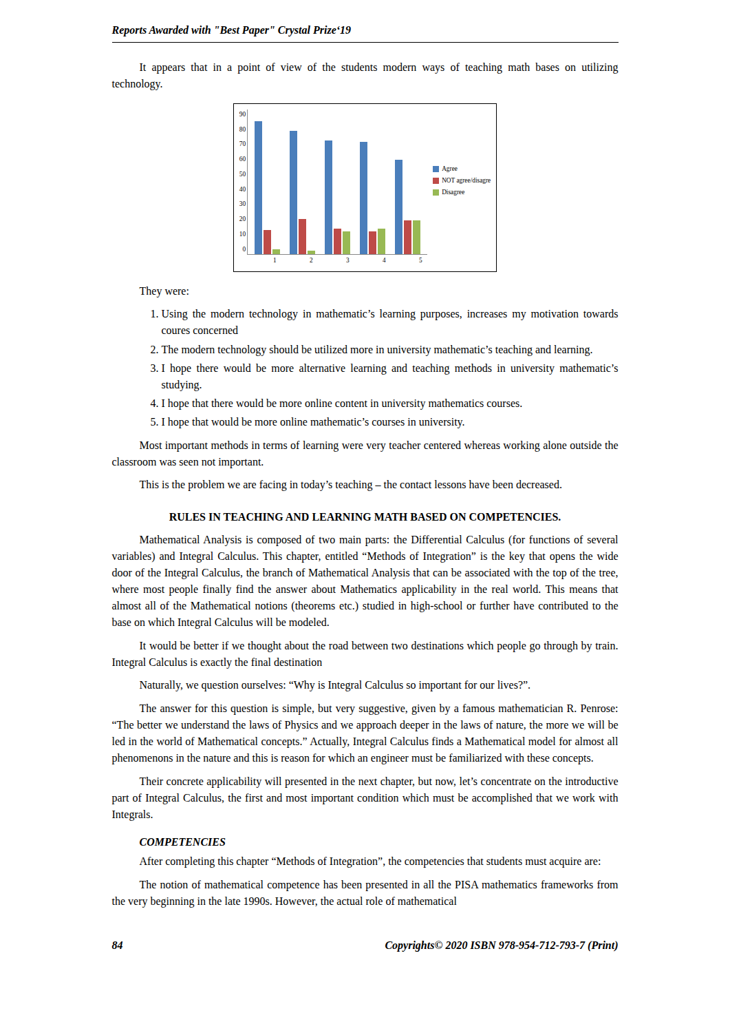Reports Awarded with "Best Paper" Crystal Prize‘19
It appears that in a point of view of the students modern ways of teaching math bases on utilizing technology.
9080706050403020100
Agree
NOT agree/disagre
Disagree
12345
They were:
Using the modern technology in mathematic’s learning purposes, increases my motivation towards coures concerned
The modern technology should be utilized more in university mathematic’s teaching and learning.
I hope there would be more alternative learning and teaching methods in university mathematic’s studying.
I hope that there would be more online content in university mathematics courses.
I hope that would be more online mathematic’s courses in university.
Most important methods in terms of learning were very teacher centered whereas working alone outside the classroom was seen not important.
This is the problem we are facing in today’s teaching – the contact lessons have been decreased.
RULES IN TEACHING AND LEARNING MATH BASED ON COMPETENCIES.
Mathematical Analysis is composed of two main parts: the Differential Calculus (for functions of several variables) and Integral Calculus. This chapter, entitled “Methods of Integration” is the key that opens the wide door of the Integral Calculus, the branch of Mathematical Analysis that can be associated with the top of the tree, where most people finally find the answer about Mathematics applicability in the real world. This means that almost all of the Mathematical notions (theorems etc.) studied in high-school or further have contributed to the base on which Integral Calculus will be modeled.
It would be better if we thought about the road between two destinations which people go through by train. Integral Calculus is exactly the final destination
Naturally, we question ourselves: “Why is Integral Calculus so important for our lives?”.
The answer for this question is simple, but very suggestive, given by a famous mathematician R. Penrose: “The better we understand the laws of Physics and we approach deeper in the laws of nature, the more we will be led in the world of Mathematical concepts.” Actually, Integral Calculus finds a Mathematical model for almost all phenomenons in the nature and this is reason for which an engineer must be familiarized with these concepts.
Their concrete applicability will presented in the next chapter, but now, let’s concentrate on the introductive part of Integral Calculus, the first and most important condition which must be accomplished that we work with Integrals.
COMPETENCIES
After completing this chapter “Methods of Integration”, the competencies that students must acquire are:
The notion of mathematical competence has been presented in all the PISA mathematics frameworks from the very beginning in the late 1990s. However, the actual role of mathematical
84 Copyrights© 2020 ISBN 978-954-712-793-7 (Print)